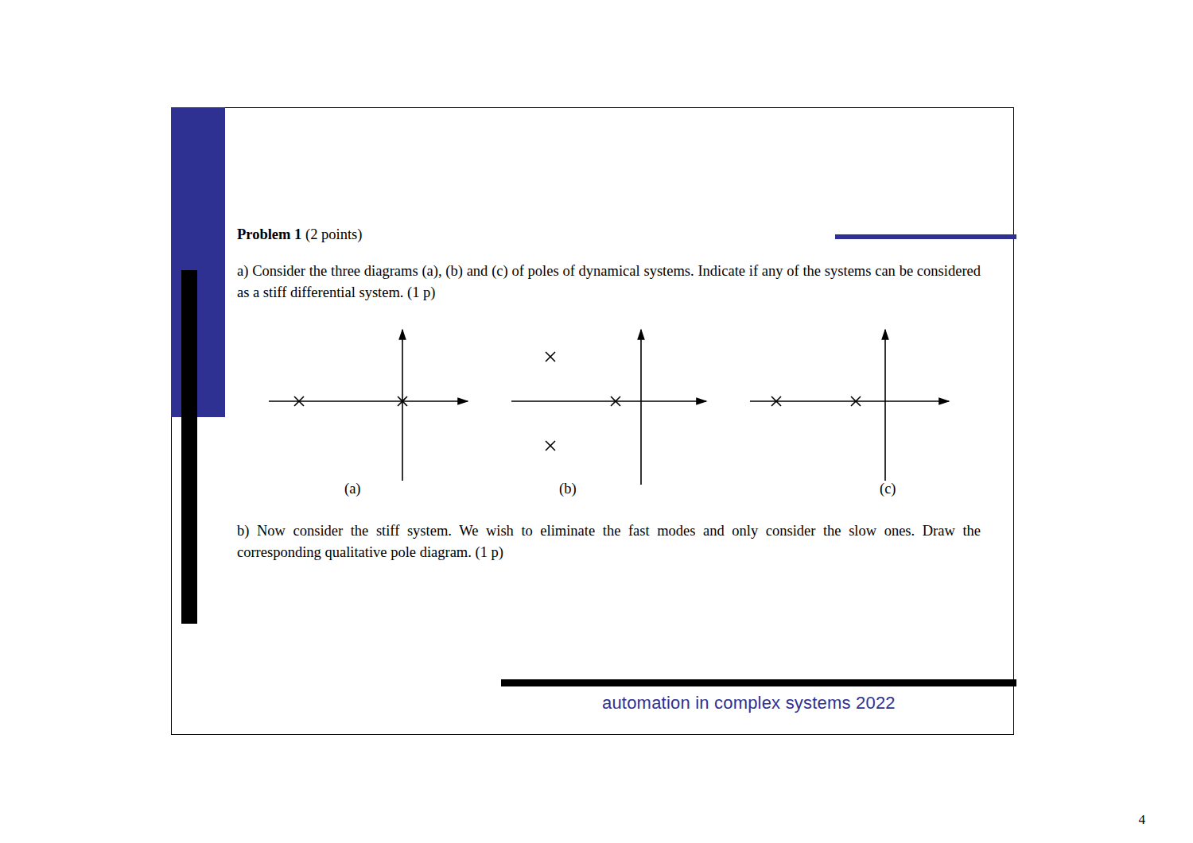Problem 1 (2 points)
a) Consider the three diagrams (a), (b) and (c) of poles of dynamical systems. Indicate if any of the systems can be considered as a stiff differential system. (1 p)
(a) (b) (c)
b) Now consider the stiff system. We wish to eliminate the fast modes and only consider the slow ones. Draw the corresponding qualitative pole diagram. (1 p)
automation in complex systems 2022
4